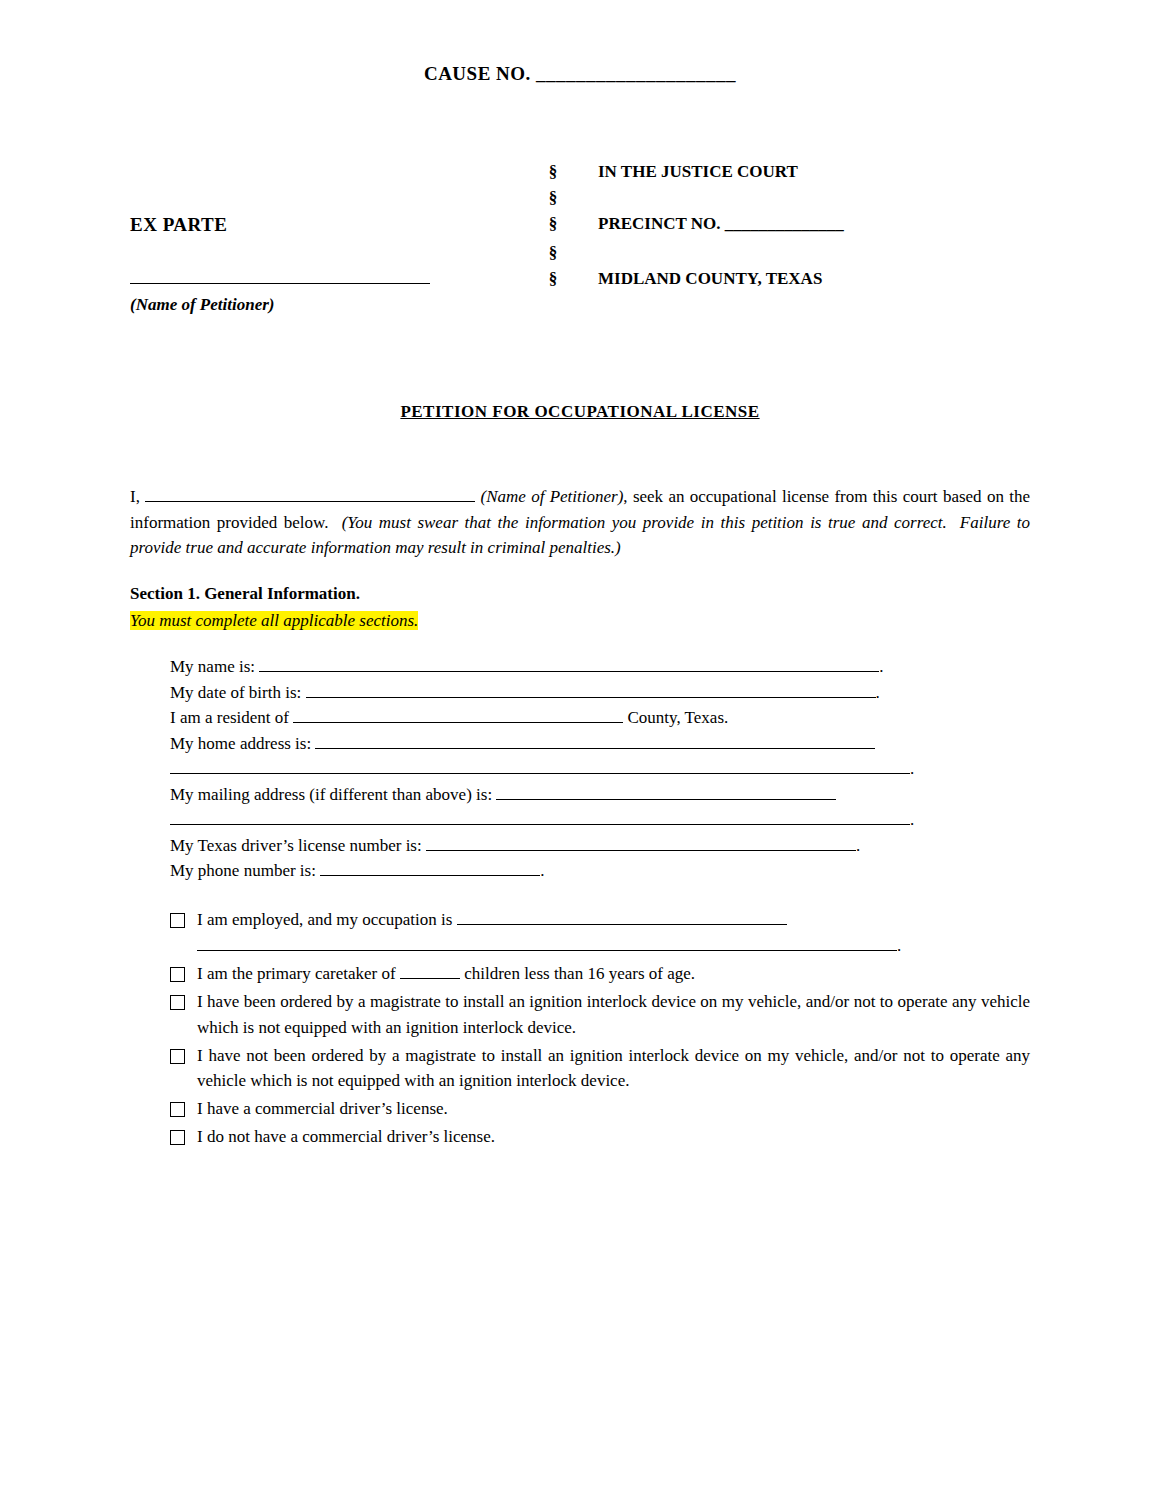CAUSE NO. ____________________
| | § | IN THE JUSTICE COURT |
| | § | |
| EX PARTE | § | PRECINCT NO. ______________ |
| | § | |
| | § | MIDLAND COUNTY, TEXAS |
| (Name of Petitioner) | | |
PETITION FOR OCCUPATIONAL LICENSE
I, (Name of Petitioner), seek an occupational license from this court based on the information provided below. (You must swear that the information you provide in this petition is true and correct. Failure to provide true and accurate information may result in criminal penalties.)
Section 1. General Information.
You must complete all applicable sections.
My name is: .
My date of birth is: .
I am a resident of County, Texas.
My home address is:
.
My mailing address (if different than above) is:
.
My Texas driver’s license number is: .
My phone number is: .
I am employed, and my occupation is
.
I am the primary caretaker of children less than 16 years of age.
I have been ordered by a magistrate to install an ignition interlock device on my vehicle, and/or not to operate any vehicle which is not equipped with an ignition interlock device.
I have not been ordered by a magistrate to install an ignition interlock device on my vehicle, and/or not to operate any vehicle which is not equipped with an ignition interlock device.
I have a commercial driver’s license.
I do not have a commercial driver’s license.